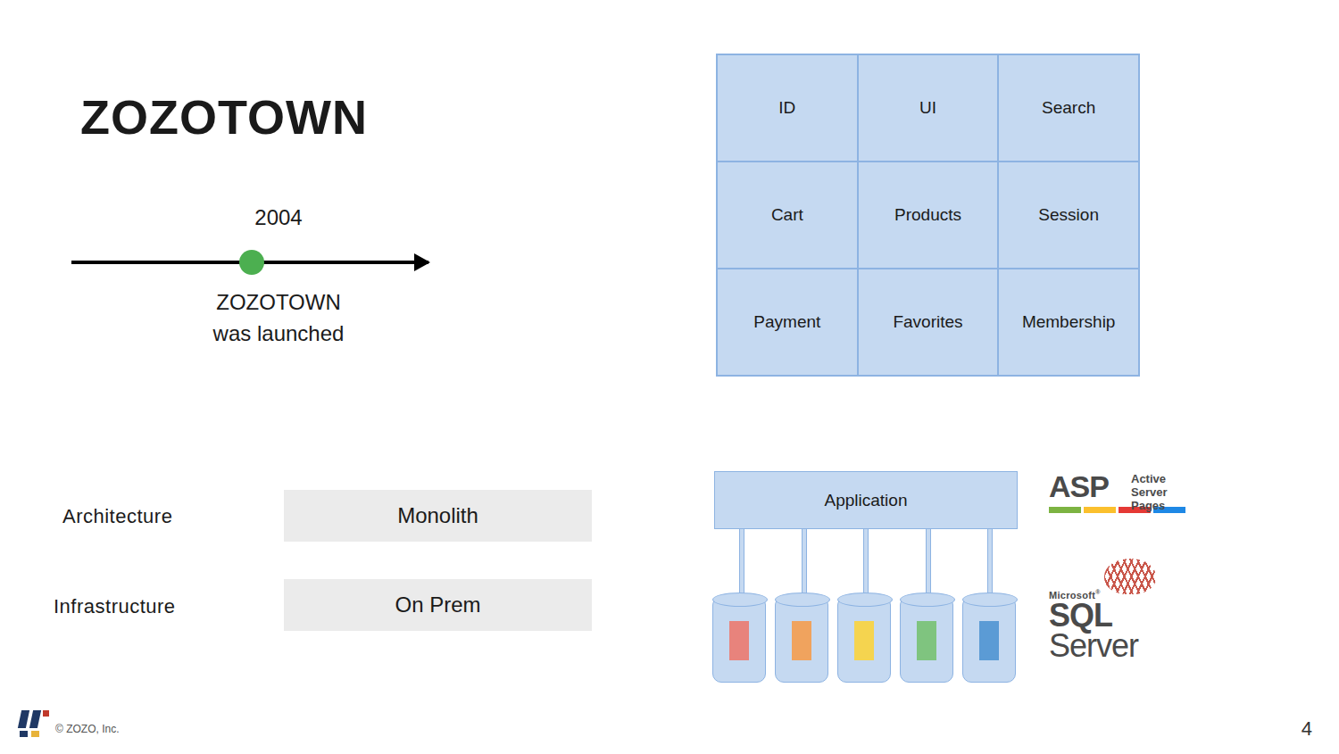ZOZOTOWN
2004
ZOZOTOWN
was launched
Architecture
Monolith
Infrastructure
On Prem
ID
UI
Search
Cart
Products
Session
Payment
Favorites
Membership
Application
ASP
Active
Server Pages
Microsoft®
SQL
Server
© ZOZO, Inc.
4